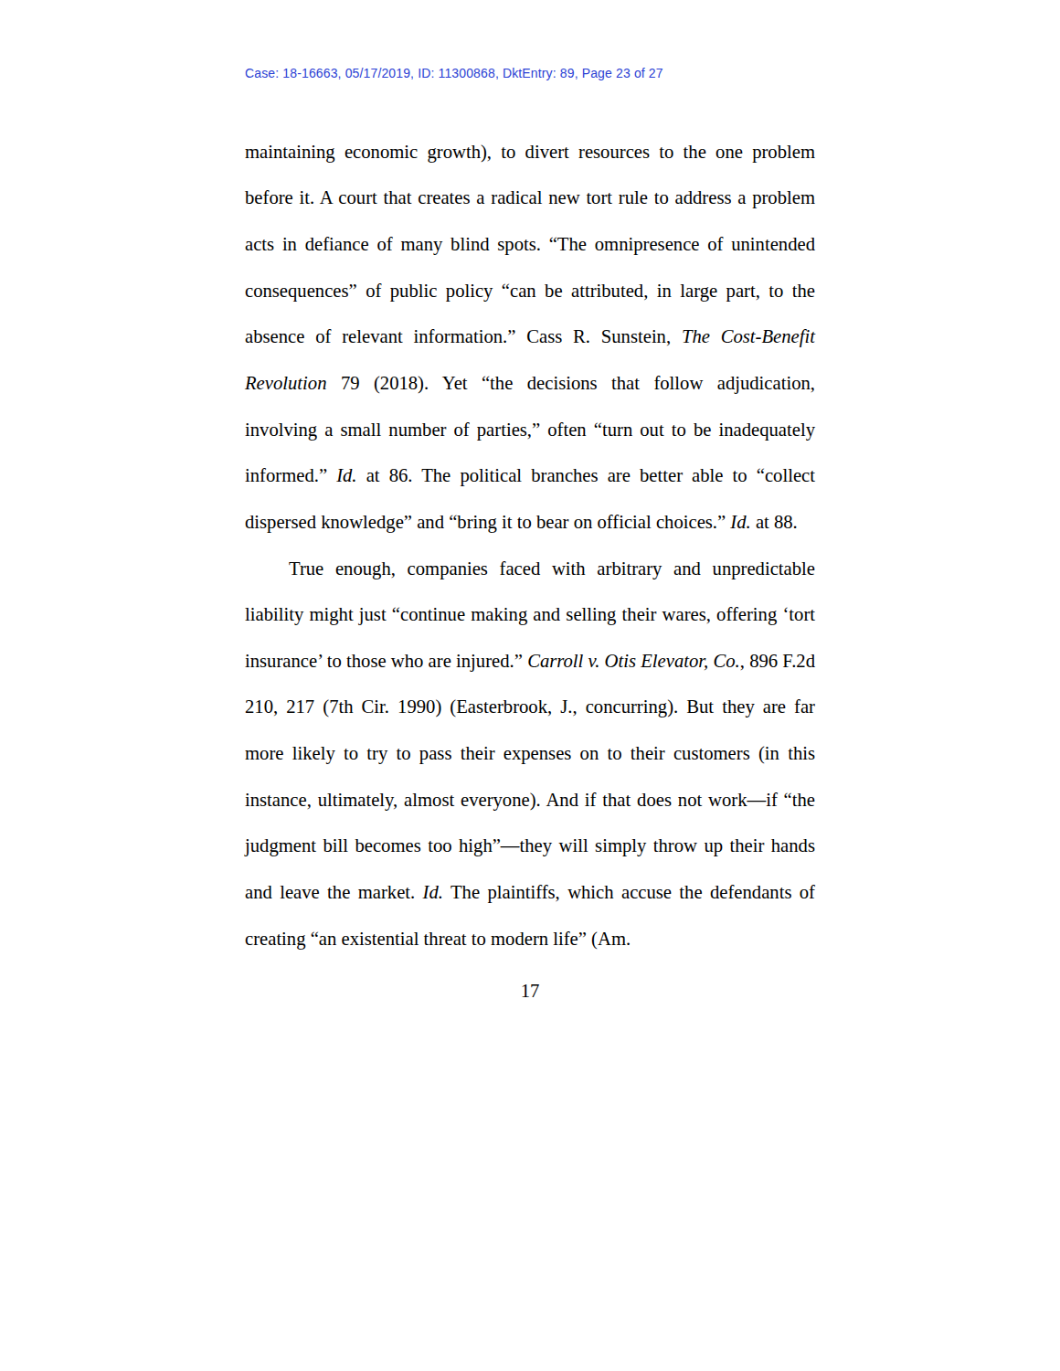Case: 18-16663, 05/17/2019, ID: 11300868, DktEntry: 89, Page 23 of 27
maintaining economic growth), to divert resources to the one problem before it. A court that creates a radical new tort rule to address a problem acts in defiance of many blind spots. “The omnipresence of unintended consequences” of public policy “can be attributed, in large part, to the absence of relevant information.” Cass R. Sunstein, The Cost-Benefit Revolution 79 (2018). Yet “the decisions that follow adjudication, involving a small number of parties,” often “turn out to be inadequately informed.” Id. at 86. The political branches are better able to “collect dispersed knowledge” and “bring it to bear on official choices.” Id. at 88.
True enough, companies faced with arbitrary and unpredictable liability might just “continue making and selling their wares, offering ‘tort insurance’ to those who are injured.” Carroll v. Otis Elevator, Co., 896 F.2d 210, 217 (7th Cir. 1990) (Easterbrook, J., concurring). But they are far more likely to try to pass their expenses on to their customers (in this instance, ultimately, almost everyone). And if that does not work—if “the judgment bill becomes too high”—they will simply throw up their hands and leave the market. Id. The plaintiffs, which accuse the defendants of creating “an existential threat to modern life” (Am.
17